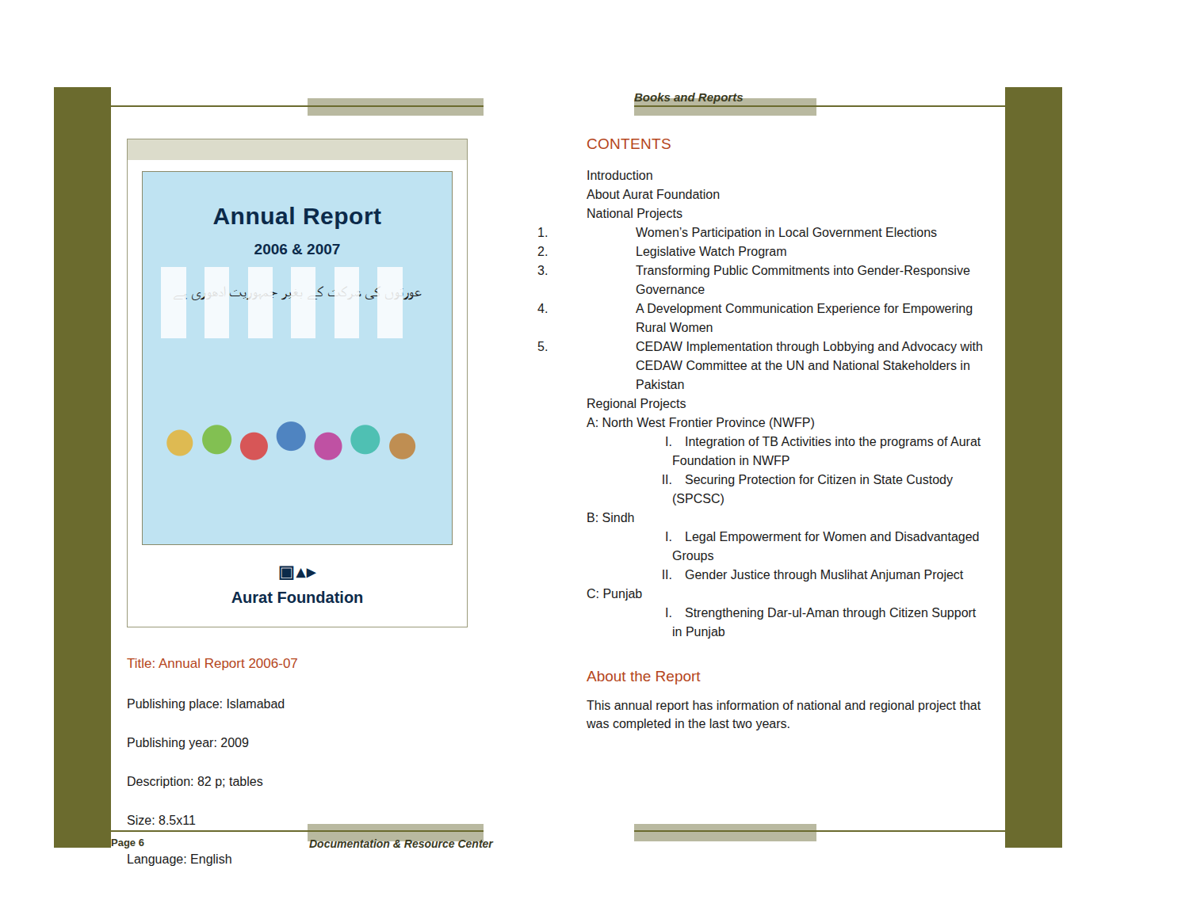Books and Reports
Annual Report
2006 & 2007
عورتوں کی شرکت کے بغیر جمہوریت ادھوری ہے
▣▴▸
Aurat Foundation
Title: Annual Report 2006-07
Publishing place: Islamabad
Publishing year: 2009
Description: 82 p; tables
Size: 8.5x11
Language: English
CONTENTS
Introduction
About Aurat Foundation
National Projects
1. Women’s Participation in Local Government Elections
2. Legislative Watch Program
3. Transforming Public Commitments into Gender-Responsive Governance
4. A Development Communication Experience for Empowering Rural Women
5. CEDAW Implementation through Lobbying and Advocacy with CEDAW Committee at the UN and National Stakeholders in Pakistan
Regional Projects
A: North West Frontier Province (NWFP)
I. Integration of TB Activities into the programs of Aurat Foundation in NWFP
II. Securing Protection for Citizen in State Custody (SPCSC)
B: Sindh
I. Legal Empowerment for Women and Disadvantaged Groups
II. Gender Justice through Muslihat Anjuman Project
C: Punjab
I. Strengthening Dar-ul-Aman through Citizen Support in Punjab
About the Report
This annual report has information of national and regional project that was completed in the last two years.
Page 6
Documentation & Resource Center